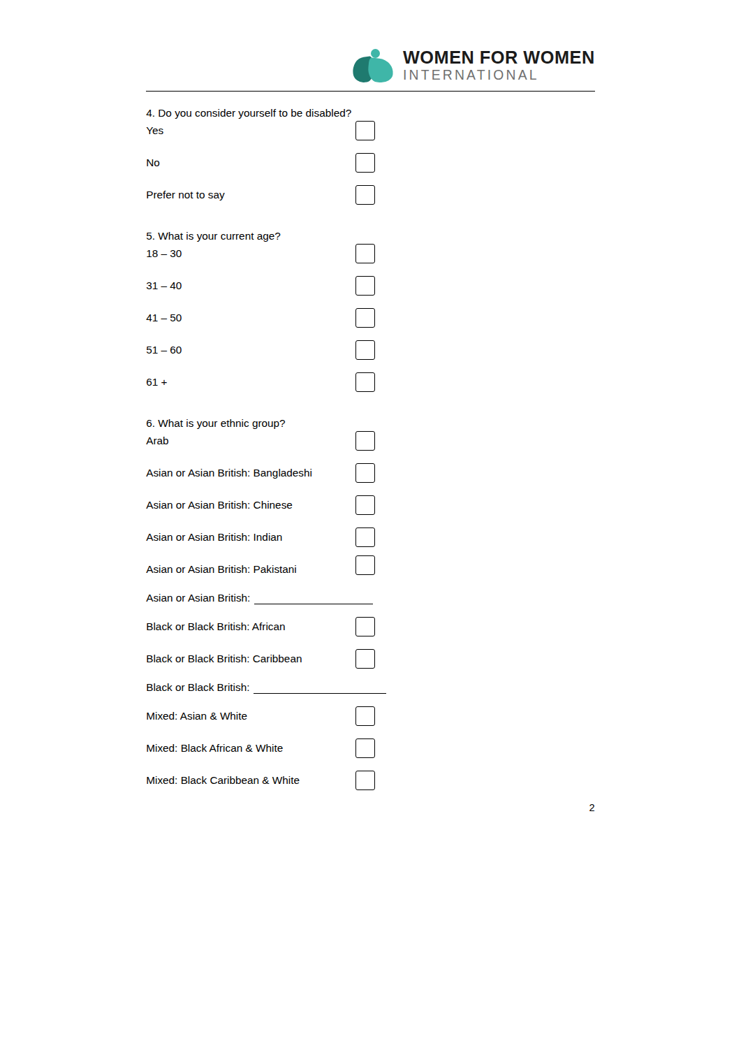WOMEN FOR WOMEN
INTERNATIONAL
4. Do you consider yourself to be disabled?
Yes
No
Prefer not to say
5. What is your current age?
18 – 30
31 – 40
41 – 50
51 – 60
61 +
6. What is your ethnic group?
Arab
Asian or Asian British: Bangladeshi
Asian or Asian British: Chinese
Asian or Asian British: Indian
Asian or Asian British: Pakistani
Asian or Asian British:
Black or Black British: African
Black or Black British: Caribbean
Black or Black British:
Mixed: Asian & White
Mixed: Black African & White
Mixed: Black Caribbean & White
2